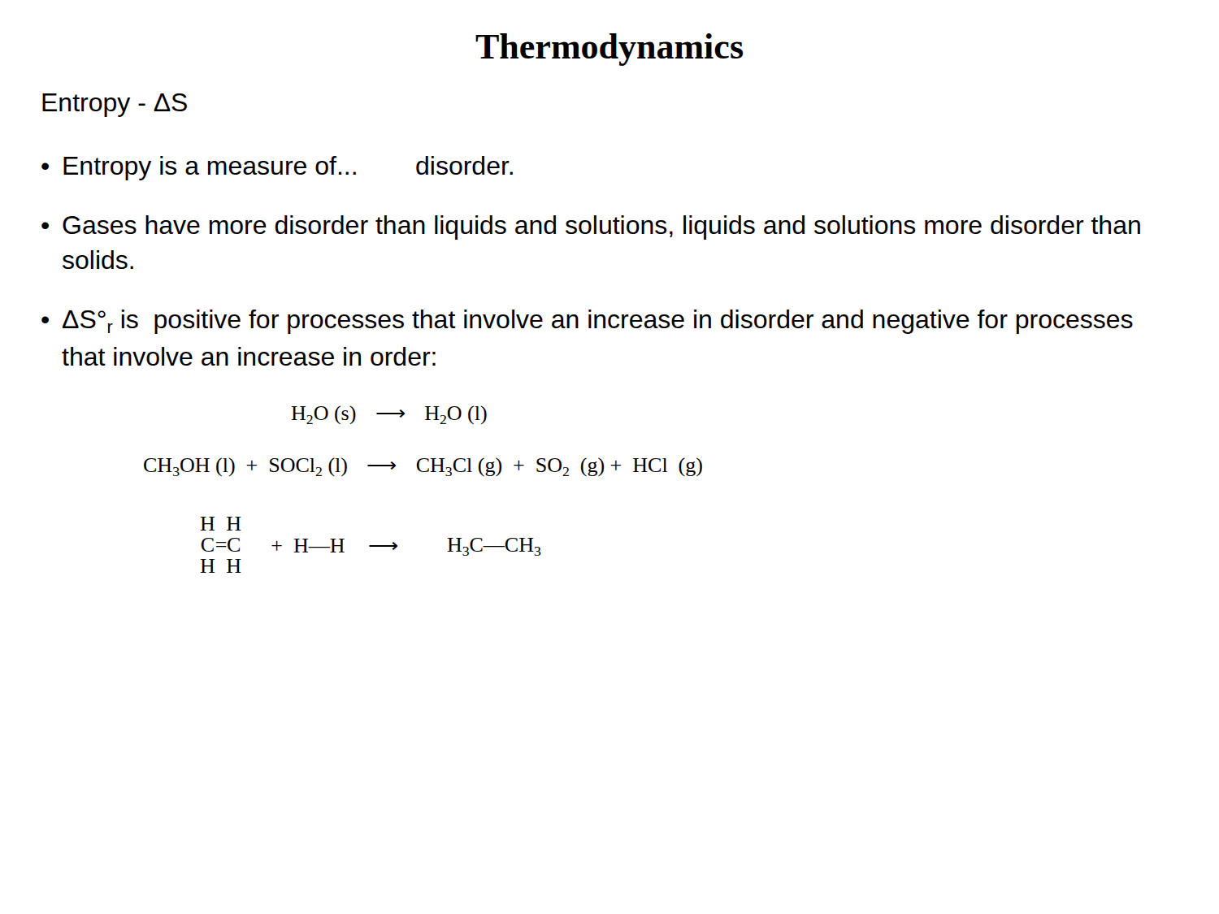Thermodynamics
Entropy - ΔS
Entropy is a measure of... disorder.
Gases have more disorder than liquids and solutions, liquids and solutions more disorder than solids.
ΔS°r is positive for processes that involve an increase in disorder and negative for processes that involve an increase in order:
H2O (s) H2O (l)
CH3OH (l) + SOCl2 (l) CH3Cl (g) + SO2 (g) + HCl (g)
H H C = C H H + H—H H3C—CH3